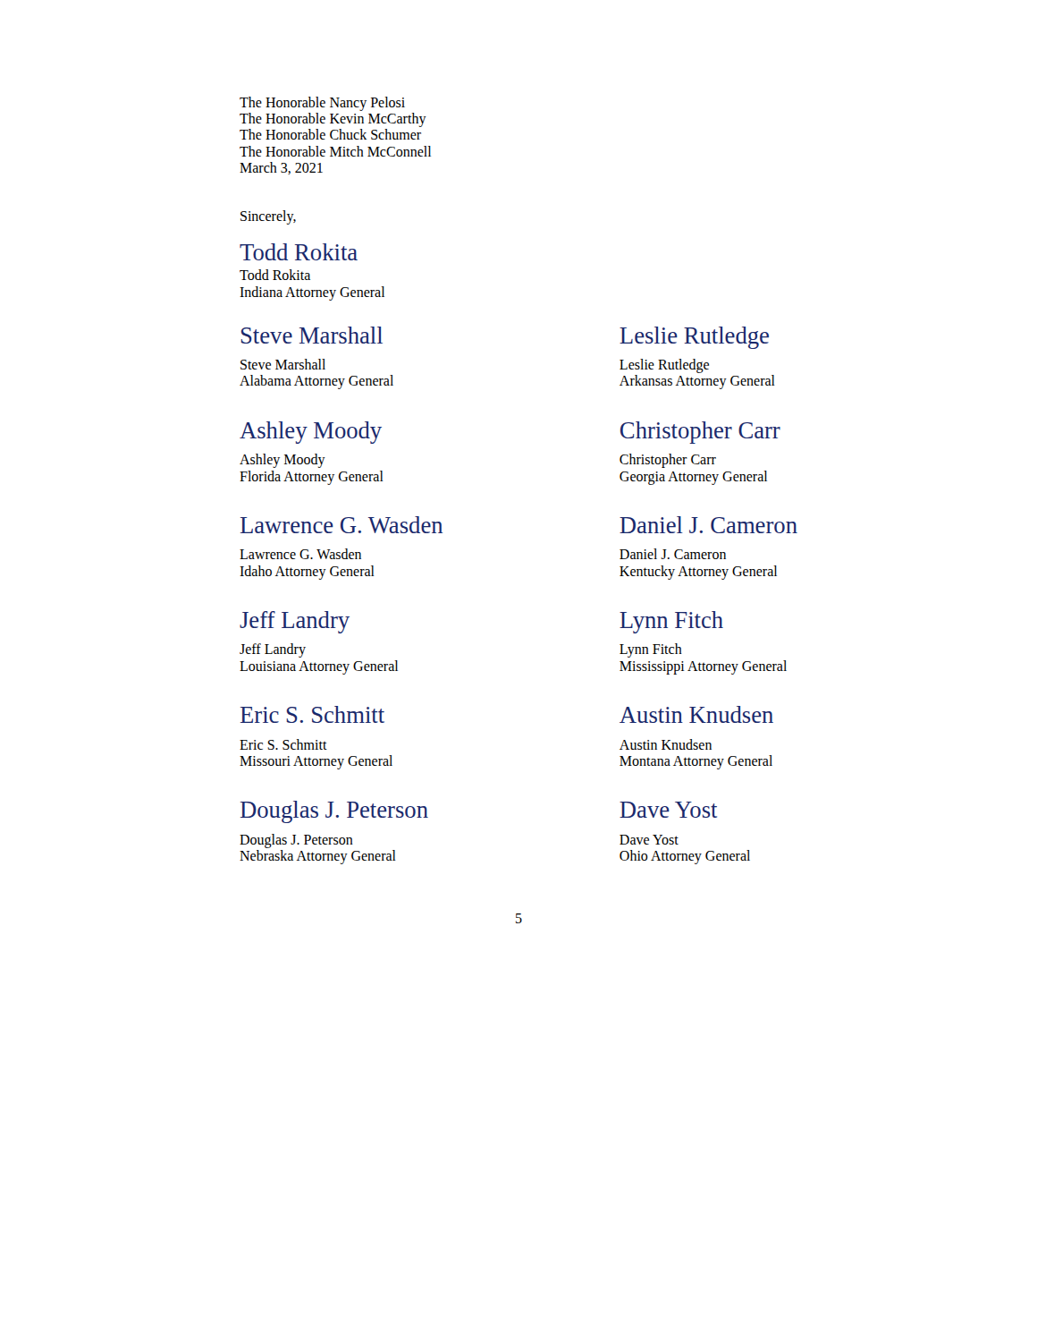The Honorable Nancy Pelosi
The Honorable Kevin McCarthy
The Honorable Chuck Schumer
The Honorable Mitch McConnell
March 3, 2021
Sincerely,
Todd Rokita
Todd Rokita
Indiana Attorney General
| Steve Marshall Steve Marshall Alabama Attorney General | Leslie Rutledge Leslie Rutledge Arkansas Attorney General |
| Ashley Moody Ashley Moody Florida Attorney General | Christopher Carr Christopher Carr Georgia Attorney General |
| Lawrence G. Wasden Lawrence G. Wasden Idaho Attorney General | Daniel J. Cameron Daniel J. Cameron Kentucky Attorney General |
| Jeff Landry Jeff Landry Louisiana Attorney General | Lynn Fitch Lynn Fitch Mississippi Attorney General |
| Eric S. Schmitt Eric S. Schmitt Missouri Attorney General | Austin Knudsen Austin Knudsen Montana Attorney General |
| Douglas J. Peterson Douglas J. Peterson Nebraska Attorney General | Dave Yost Dave Yost Ohio Attorney General |
5